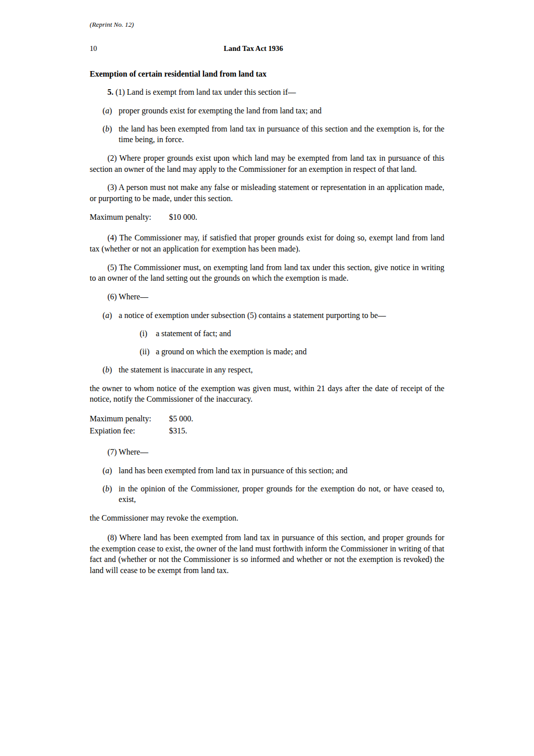(Reprint No. 12)
10 Land Tax Act 1936
Exemption of certain residential land from land tax
5. (1) Land is exempt from land tax under this section if—
(a) proper grounds exist for exempting the land from land tax; and
(b) the land has been exempted from land tax in pursuance of this section and the exemption is, for the time being, in force.
(2) Where proper grounds exist upon which land may be exempted from land tax in pursuance of this section an owner of the land may apply to the Commissioner for an exemption in respect of that land.
(3) A person must not make any false or misleading statement or representation in an application made, or purporting to be made, under this section.
| Maximum penalty: | $10 000. |
(4) The Commissioner may, if satisfied that proper grounds exist for doing so, exempt land from land tax (whether or not an application for exemption has been made).
(5) The Commissioner must, on exempting land from land tax under this section, give notice in writing to an owner of the land setting out the grounds on which the exemption is made.
(6) Where—
(a) a notice of exemption under subsection (5) contains a statement purporting to be—
(i) a statement of fact; and
(ii) a ground on which the exemption is made; and
(b) the statement is inaccurate in any respect,
the owner to whom notice of the exemption was given must, within 21 days after the date of receipt of the notice, notify the Commissioner of the inaccuracy.
| Maximum penalty: | $5 000. |
| Expiation fee: | $315. |
(7) Where—
(a) land has been exempted from land tax in pursuance of this section; and
(b) in the opinion of the Commissioner, proper grounds for the exemption do not, or have ceased to, exist,
the Commissioner may revoke the exemption.
(8) Where land has been exempted from land tax in pursuance of this section, and proper grounds for the exemption cease to exist, the owner of the land must forthwith inform the Commissioner in writing of that fact and (whether or not the Commissioner is so informed and whether or not the exemption is revoked) the land will cease to be exempt from land tax.